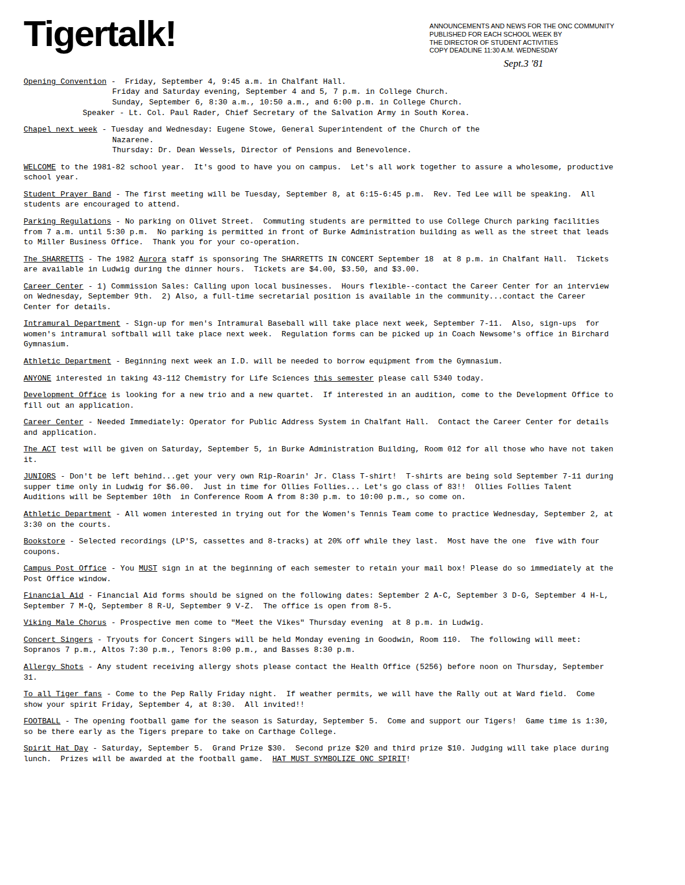Tigertalk!
ANNOUNCEMENTS AND NEWS FOR THE ONC COMMUNITY
PUBLISHED FOR EACH SCHOOL WEEK BY
THE DIRECTOR OF STUDENT ACTIVITIES
COPY DEADLINE 11:30 A.M. WEDNESDAY
Sept.3 '81
Opening Convention - Friday, September 4, 9:45 a.m. in Chalfant Hall. Friday and Saturday evening, September 4 and 5, 7 p.m. in College Church. Sunday, September 6, 8:30 a.m., 10:50 a.m., and 6:00 p.m. in College Church. Speaker - Lt. Col. Paul Rader, Chief Secretary of the Salvation Army in South Korea.
Chapel next week - Tuesday and Wednesday: Eugene Stowe, General Superintendent of the Church of the Nazarene. Thursday: Dr. Dean Wessels, Director of Pensions and Benevolence.
WELCOME to the 1981-82 school year. It's good to have you on campus. Let's all work together to assure a wholesome, productive school year.
Student Prayer Band - The first meeting will be Tuesday, September 8, at 6:15-6:45 p.m. Rev. Ted Lee will be speaking. All students are encouraged to attend.
Parking Regulations - No parking on Olivet Street. Commuting students are permitted to use College Church parking facilities from 7 a.m. until 5:30 p.m. No parking is permitted in front of Burke Administration building as well as the street that leads to Miller Business Office. Thank you for your co-operation.
The SHARRETTS - The 1982 Aurora staff is sponsoring The SHARRETTS IN CONCERT September 18 at 8 p.m. in Chalfant Hall. Tickets are available in Ludwig during the dinner hours. Tickets are $4.00, $3.50, and $3.00.
Career Center - 1) Commission Sales: Calling upon local businesses. Hours flexible--contact the Career Center for an interview on Wednesday, September 9th. 2) Also, a full-time secretarial position is available in the community...contact the Career Center for details.
Intramural Department - Sign-up for men's Intramural Baseball will take place next week, September 7-11. Also, sign-ups for women's intramural softball will take place next week. Regulation forms can be picked up in Coach Newsome's office in Birchard Gymnasium.
Athletic Department - Beginning next week an I.D. will be needed to borrow equipment from the Gymnasium.
ANYONE interested in taking 43-112 Chemistry for Life Sciences this semester please call 5340 today.
Development Office is looking for a new trio and a new quartet. If interested in an audition, come to the Development Office to fill out an application.
Career Center - Needed Immediately: Operator for Public Address System in Chalfant Hall. Contact the Career Center for details and application.
The ACT test will be given on Saturday, September 5, in Burke Administration Building, Room 012 for all those who have not taken it.
JUNIORS - Don't be left behind...get your very own Rip-Roarin' Jr. Class T-shirt! T-shirts are being sold September 7-11 during supper time only in Ludwig for $6.00. Just in time for Ollies Follies... Let's go class of 83!! Ollies Follies Talent Auditions will be September 10th in Conference Room A from 8:30 p.m. to 10:00 p.m., so come on.
Athletic Department - All women interested in trying out for the Women's Tennis Team come to practice Wednesday, September 2, at 3:30 on the courts.
Bookstore - Selected recordings (LP'S, cassettes and 8-tracks) at 20% off while they last. Most have the one five with four coupons.
Campus Post Office - You MUST sign in at the beginning of each semester to retain your mail box! Please do so immediately at the Post Office window.
Financial Aid - Financial Aid forms should be signed on the following dates: September 2 A-C, September 3 D-G, September 4 H-L, September 7 M-Q, September 8 R-U, September 9 V-Z. The office is open from 8-5.
Viking Male Chorus - Prospective men come to "Meet the Vikes" Thursday evening at 8 p.m. in Ludwig.
Concert Singers - Tryouts for Concert Singers will be held Monday evening in Goodwin, Room 110. The following will meet: Sopranos 7 p.m., Altos 7:30 p.m., Tenors 8:00 p.m., and Basses 8:30 p.m.
Allergy Shots - Any student receiving allergy shots please contact the Health Office (5256) before noon on Thursday, September 31.
To all Tiger fans - Come to the Pep Rally Friday night. If weather permits, we will have the Rally out at Ward field. Come show your spirit Friday, September 4, at 8:30. All invited!!
FOOTBALL - The opening football game for the season is Saturday, September 5. Come and support our Tigers! Game time is 1:30, so be there early as the Tigers prepare to take on Carthage College.
Spirit Hat Day - Saturday, September 5. Grand Prize $30. Second prize $20 and third prize $10. Judging will take place during lunch. Prizes will be awarded at the football game. HAT MUST SYMBOLIZE ONC SPIRIT!